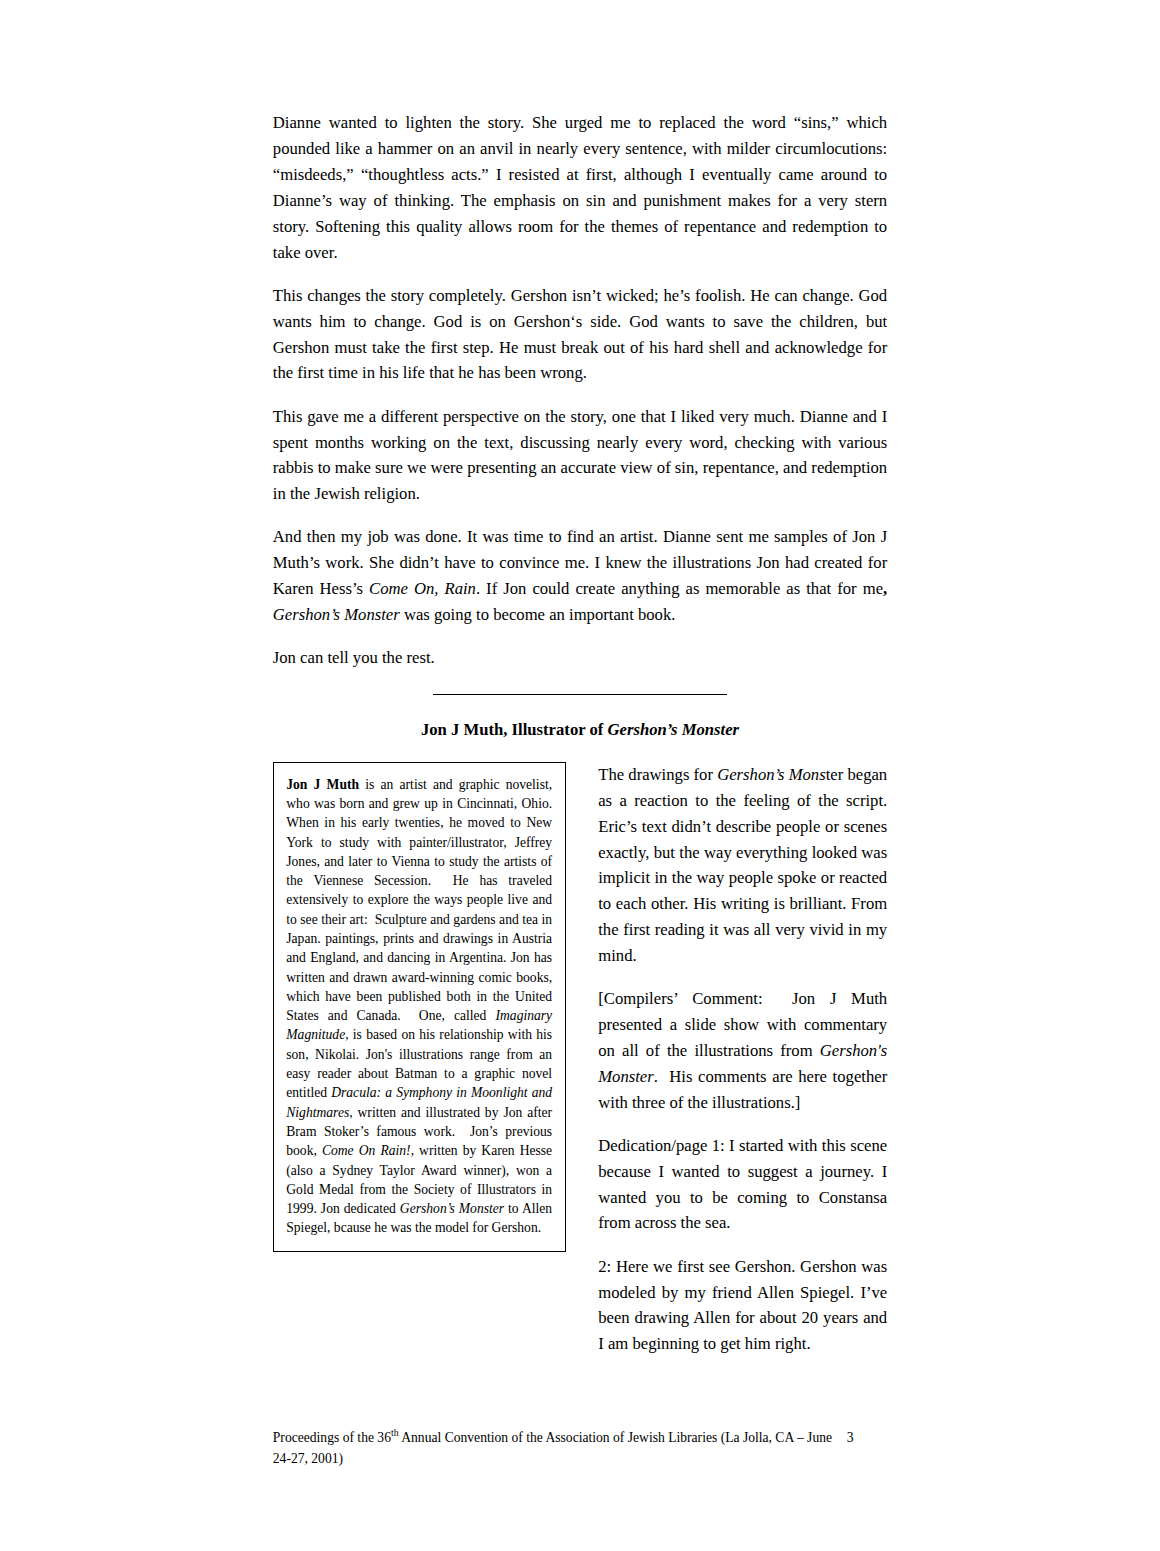Dianne wanted to lighten the story. She urged me to replaced the word “sins,” which pounded like a hammer on an anvil in nearly every sentence, with milder circumlocutions: “misdeeds,” “thoughtless acts.” I resisted at first, although I eventually came around to Dianne’s way of thinking. The emphasis on sin and punishment makes for a very stern story. Softening this quality allows room for the themes of repentance and redemption to take over.
This changes the story completely. Gershon isn’t wicked; he’s foolish. He can change. God wants him to change. God is on Gershon‘s side. God wants to save the children, but Gershon must take the first step. He must break out of his hard shell and acknowledge for the first time in his life that he has been wrong.
This gave me a different perspective on the story, one that I liked very much. Dianne and I spent months working on the text, discussing nearly every word, checking with various rabbis to make sure we were presenting an accurate view of sin, repentance, and redemption in the Jewish religion.
And then my job was done. It was time to find an artist. Dianne sent me samples of Jon J Muth’s work. She didn’t have to convince me. I knew the illustrations Jon had created for Karen Hess’s Come On, Rain. If Jon could create anything as memorable as that for me, Gershon’s Monster was going to become an important book.
Jon can tell you the rest.
Jon J Muth, Illustrator of Gershon’s Monster
Jon J Muth is an artist and graphic novelist, who was born and grew up in Cincinnati, Ohio. When in his early twenties, he moved to New York to study with painter/illustrator, Jeffrey Jones, and later to Vienna to study the artists of the Viennese Secession. He has traveled extensively to explore the ways people live and to see their art: Sculpture and gardens and tea in Japan. paintings, prints and drawings in Austria and England, and dancing in Argentina. Jon has written and drawn award-winning comic books, which have been published both in the United States and Canada. One, called Imaginary Magnitude, is based on his relationship with his son, Nikolai. Jon's illustrations range from an easy reader about Batman to a graphic novel entitled Dracula: a Symphony in Moonlight and Nightmares, written and illustrated by Jon after Bram Stoker’s famous work. Jon’s previous book, Come On Rain!, written by Karen Hesse (also a Sydney Taylor Award winner), won a Gold Medal from the Society of Illustrators in 1999. Jon dedicated Gershon’s Monster to Allen Spiegel, bcause he was the model for Gershon.
The drawings for Gershon’s Monster began as a reaction to the feeling of the script. Eric’s text didn’t describe people or scenes exactly, but the way everything looked was implicit in the way people spoke or reacted to each other. His writing is brilliant. From the first reading it was all very vivid in my mind.
[Compilers’ Comment: Jon J Muth presented a slide show with commentary on all of the illustrations from Gershon's Monster. His comments are here together with three of the illustrations.]
Dedication/page 1: I started with this scene because I wanted to suggest a journey. I wanted you to be coming to Constansa from across the sea.
2: Here we first see Gershon. Gershon was modeled by my friend Allen Spiegel. I’ve been drawing Allen for about 20 years and I am beginning to get him right.
Proceedings of the 36th Annual Convention of the Association of Jewish Libraries (La Jolla, CA – June 24-27, 2001)
3